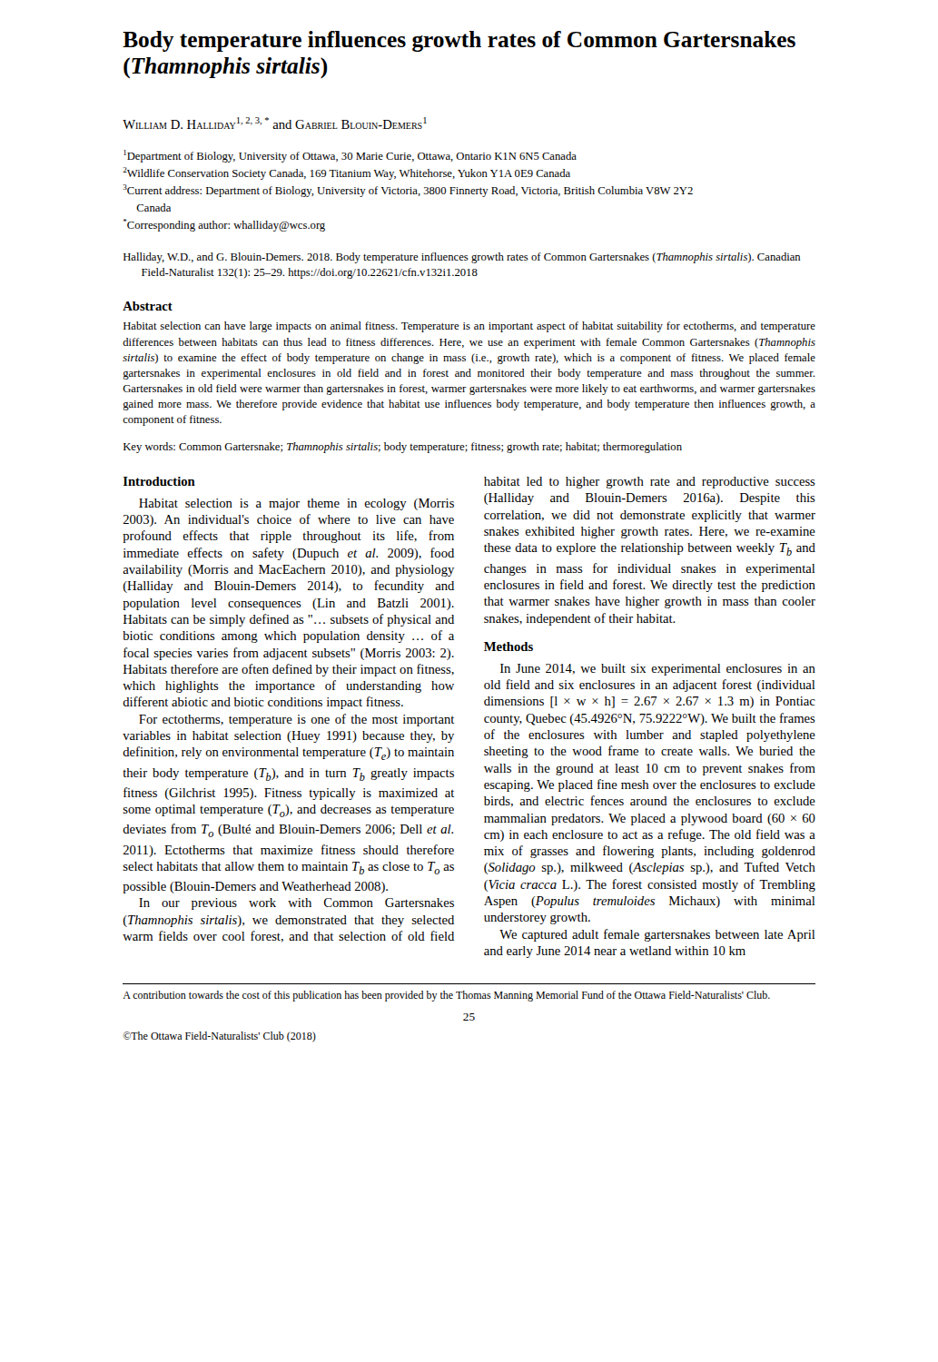Body temperature influences growth rates of Common Gartersnakes (Thamnophis sirtalis)
William D. Halliday1, 2, 3, * and Gabriel Blouin-Demers1
1Department of Biology, University of Ottawa, 30 Marie Curie, Ottawa, Ontario K1N 6N5 Canada
2Wildlife Conservation Society Canada, 169 Titanium Way, Whitehorse, Yukon Y1A 0E9 Canada
3Current address: Department of Biology, University of Victoria, 3800 Finnerty Road, Victoria, British Columbia V8W 2Y2
Canada
*Corresponding author: whalliday@wcs.org
Halliday, W.D., and G. Blouin-Demers. 2018. Body temperature influences growth rates of Common Gartersnakes (Thamnophis sirtalis). Canadian Field-Naturalist 132(1): 25–29. https://doi.org/10.22621/cfn.v132i1.2018
Abstract
Habitat selection can have large impacts on animal fitness. Temperature is an important aspect of habitat suitability for ectotherms, and temperature differences between habitats can thus lead to fitness differences. Here, we use an experiment with female Common Gartersnakes (Thamnophis sirtalis) to examine the effect of body temperature on change in mass (i.e., growth rate), which is a component of fitness. We placed female gartersnakes in experimental enclosures in old field and in forest and monitored their body temperature and mass throughout the summer. Gartersnakes in old field were warmer than gartersnakes in forest, warmer gartersnakes were more likely to eat earthworms, and warmer gartersnakes gained more mass. We therefore provide evidence that habitat use influences body temperature, and body temperature then influences growth, a component of fitness.
Key words: Common Gartersnake; Thamnophis sirtalis; body temperature; fitness; growth rate; habitat; thermoregulation
Introduction
Habitat selection is a major theme in ecology (Morris 2003). An individual's choice of where to live can have profound effects that ripple throughout its life, from immediate effects on safety (Dupuch et al. 2009), food availability (Morris and MacEachern 2010), and physiology (Halliday and Blouin-Demers 2014), to fecundity and population level consequences (Lin and Batzli 2001). Habitats can be simply defined as "… subsets of physical and biotic conditions among which population density … of a focal species varies from adjacent subsets" (Morris 2003: 2). Habitats therefore are often defined by their impact on fitness, which highlights the importance of understanding how different abiotic and biotic conditions impact fitness.
For ectotherms, temperature is one of the most important variables in habitat selection (Huey 1991) because they, by definition, rely on environmental temperature (Te) to maintain their body temperature (Tb), and in turn Tb greatly impacts fitness (Gilchrist 1995). Fitness typically is maximized at some optimal temperature (To), and decreases as temperature deviates from To (Bulté and Blouin-Demers 2006; Dell et al. 2011). Ectotherms that maximize fitness should therefore select habitats that allow them to maintain Tb as close to To as possible (Blouin-Demers and Weatherhead 2008).
In our previous work with Common Gartersnakes (Thamnophis sirtalis), we demonstrated that they selected warm fields over cool forest, and that selection of old field habitat led to higher growth rate and reproductive success (Halliday and Blouin-Demers 2016a). Despite this correlation, we did not demonstrate explicitly that warmer snakes exhibited higher growth rates. Here, we re-examine these data to explore the relationship between weekly Tb and changes in mass for individual snakes in experimental enclosures in field and forest. We directly test the prediction that warmer snakes have higher growth in mass than cooler snakes, independent of their habitat.
Methods
In June 2014, we built six experimental enclosures in an old field and six enclosures in an adjacent forest (individual dimensions [l × w × h] = 2.67 × 2.67 × 1.3 m) in Pontiac county, Quebec (45.4926°N, 75.9222°W). We built the frames of the enclosures with lumber and stapled polyethylene sheeting to the wood frame to create walls. We buried the walls in the ground at least 10 cm to prevent snakes from escaping. We placed fine mesh over the enclosures to exclude birds, and electric fences around the enclosures to exclude mammalian predators. We placed a plywood board (60 × 60 cm) in each enclosure to act as a refuge. The old field was a mix of grasses and flowering plants, including goldenrod (Solidago sp.), milkweed (Asclepias sp.), and Tufted Vetch (Vicia cracca L.). The forest consisted mostly of Trembling Aspen (Populus tremuloides Michaux) with minimal understorey growth.
We captured adult female gartersnakes between late April and early June 2014 near a wetland within 10 km
A contribution towards the cost of this publication has been provided by the Thomas Manning Memorial Fund of the Ottawa Field-Naturalists' Club.
25
©The Ottawa Field-Naturalists' Club (2018)